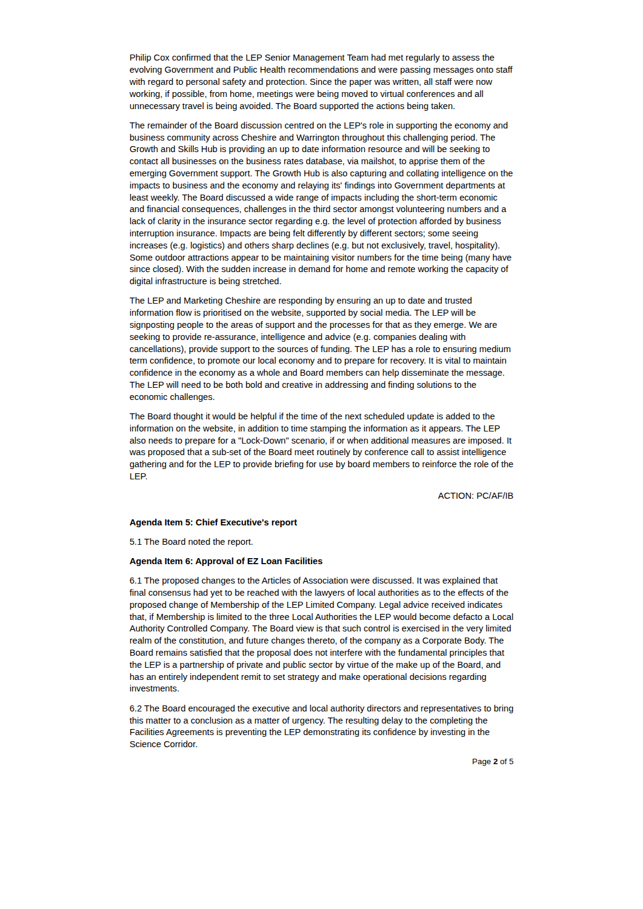Philip Cox confirmed that the LEP Senior Management Team had met regularly to assess the evolving Government and Public Health recommendations and were passing messages onto staff with regard to personal safety and protection. Since the paper was written, all staff were now working, if possible, from home, meetings were being moved to virtual conferences and all unnecessary travel is being avoided. The Board supported the actions being taken.
The remainder of the Board discussion centred on the LEP's role in supporting the economy and business community across Cheshire and Warrington throughout this challenging period. The Growth and Skills Hub is providing an up to date information resource and will be seeking to contact all businesses on the business rates database, via mailshot, to apprise them of the emerging Government support. The Growth Hub is also capturing and collating intelligence on the impacts to business and the economy and relaying its' findings into Government departments at least weekly. The Board discussed a wide range of impacts including the short-term economic and financial consequences, challenges in the third sector amongst volunteering numbers and a lack of clarity in the insurance sector regarding e.g. the level of protection afforded by business interruption insurance. Impacts are being felt differently by different sectors; some seeing increases (e.g. logistics) and others sharp declines (e.g. but not exclusively, travel, hospitality). Some outdoor attractions appear to be maintaining visitor numbers for the time being (many have since closed). With the sudden increase in demand for home and remote working the capacity of digital infrastructure is being stretched.
The LEP and Marketing Cheshire are responding by ensuring an up to date and trusted information flow is prioritised on the website, supported by social media. The LEP will be signposting people to the areas of support and the processes for that as they emerge. We are seeking to provide re-assurance, intelligence and advice (e.g. companies dealing with cancellations), provide support to the sources of funding. The LEP has a role to ensuring medium term confidence, to promote our local economy and to prepare for recovery. It is vital to maintain confidence in the economy as a whole and Board members can help disseminate the message. The LEP will need to be both bold and creative in addressing and finding solutions to the economic challenges.
The Board thought it would be helpful if the time of the next scheduled update is added to the information on the website, in addition to time stamping the information as it appears. The LEP also needs to prepare for a "Lock-Down" scenario, if or when additional measures are imposed. It was proposed that a sub-set of the Board meet routinely by conference call to assist intelligence gathering and for the LEP to provide briefing for use by board members to reinforce the role of the LEP.
ACTION: PC/AF/IB
Agenda Item 5: Chief Executive's report
5.1 The Board noted the report.
Agenda Item 6: Approval of EZ Loan Facilities
6.1 The proposed changes to the Articles of Association were discussed. It was explained that final consensus had yet to be reached with the lawyers of local authorities as to the effects of the proposed change of Membership of the LEP Limited Company. Legal advice received indicates that, if Membership is limited to the three Local Authorities the LEP would become defacto a Local Authority Controlled Company. The Board view is that such control is exercised in the very limited realm of the constitution, and future changes thereto, of the company as a Corporate Body. The Board remains satisfied that the proposal does not interfere with the fundamental principles that the LEP is a partnership of private and public sector by virtue of the make up of the Board, and has an entirely independent remit to set strategy and make operational decisions regarding investments.
6.2 The Board encouraged the executive and local authority directors and representatives to bring this matter to a conclusion as a matter of urgency. The resulting delay to the completing the Facilities Agreements is preventing the LEP demonstrating its confidence by investing in the Science Corridor.
Page 2 of 5